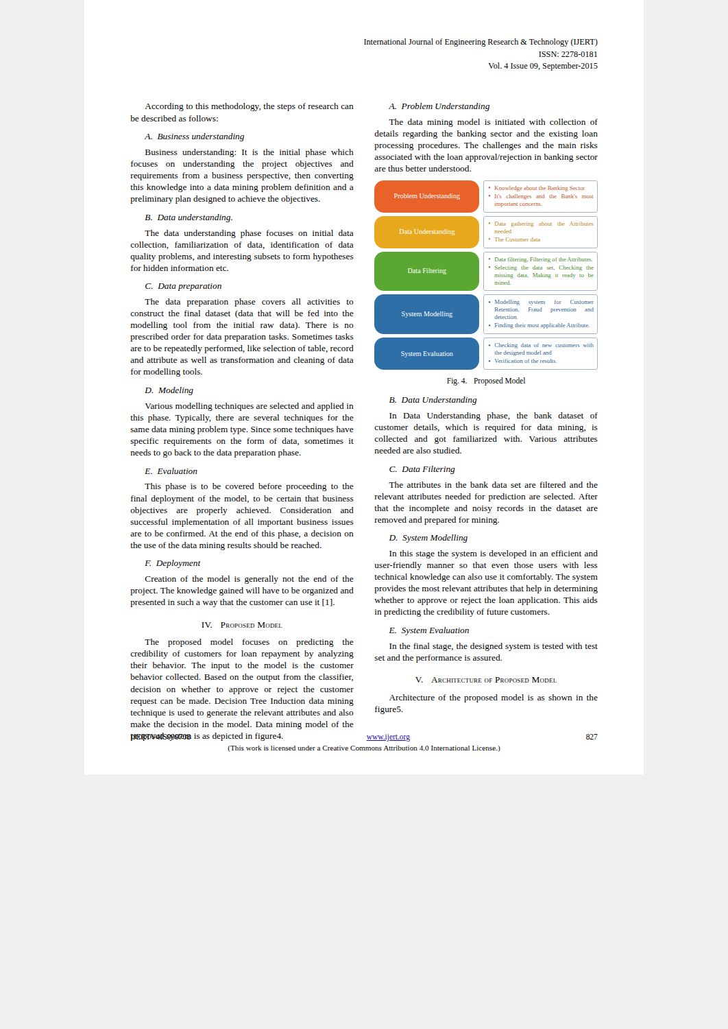International Journal of Engineering Research & Technology (IJERT)
ISSN: 2278-0181
Vol. 4 Issue 09, September-2015
According to this methodology, the steps of research can be described as follows:
A. Business understanding
Business understanding: It is the initial phase which focuses on understanding the project objectives and requirements from a business perspective, then converting this knowledge into a data mining problem definition and a preliminary plan designed to achieve the objectives.
B. Data understanding.
The data understanding phase focuses on initial data collection, familiarization of data, identification of data quality problems, and interesting subsets to form hypotheses for hidden information etc.
C. Data preparation
The data preparation phase covers all activities to construct the final dataset (data that will be fed into the modelling tool from the initial raw data). There is no prescribed order for data preparation tasks. Sometimes tasks are to be repeatedly performed, like selection of table, record and attribute as well as transformation and cleaning of data for modelling tools.
D. Modeling
Various modelling techniques are selected and applied in this phase. Typically, there are several techniques for the same data mining problem type. Since some techniques have specific requirements on the form of data, sometimes it needs to go back to the data preparation phase.
E. Evaluation
This phase is to be covered before proceeding to the final deployment of the model, to be certain that business objectives are properly achieved. Consideration and successful implementation of all important business issues are to be confirmed. At the end of this phase, a decision on the use of the data mining results should be reached.
F. Deployment
Creation of the model is generally not the end of the project. The knowledge gained will have to be organized and presented in such a way that the customer can use it [1].
IV. Proposed Model
The proposed model focuses on predicting the credibility of customers for loan repayment by analyzing their behavior. The input to the model is the customer behavior collected. Based on the output from the classifier, decision on whether to approve or reject the customer request can be made. Decision Tree Induction data mining technique is used to generate the relevant attributes and also make the decision in the model. Data mining model of the proposed system is as depicted in figure4.
A. Problem Understanding
The data mining model is initiated with collection of details regarding the banking sector and the existing loan processing procedures. The challenges and the main risks associated with the loan approval/rejection in banking sector are thus better understood.
Problem Understanding
Knowledge about the Banking Sector
It's challenges and the Bank's most important concerns.
Data Understanding
Data gathering about the Attributes needed
The Customer data
Data Filtering
Data filtering, Filtering of the Attributes.
Selecting the data set, Checking the missing data, Making it ready to be mined.
System Modelling
Modelling system for Customer Retention, Fraud prevention and detection.
Finding their most applicable Attribute.
System Evaluation
Checking data of new customers with the designed model and
Verification of the results.
Fig. 4. Proposed Model
B. Data Understanding
In Data Understanding phase, the bank dataset of customer details, which is required for data mining, is collected and got familiarized with. Various attributes needed are also studied.
C. Data Filtering
The attributes in the bank data set are filtered and the relevant attributes needed for prediction are selected. After that the incomplete and noisy records in the dataset are removed and prepared for mining.
D. System Modelling
In this stage the system is developed in an efficient and user-friendly manner so that even those users with less technical knowledge can also use it comfortably. The system provides the most relevant attributes that help in determining whether to approve or reject the loan application. This aids in predicting the credibility of future customers.
E. System Evaluation
In the final stage, the designed system is tested with test set and the performance is assured.
V. Architecture of Proposed Model
Architecture of the proposed model is as shown in the figure5.
IJERTV4IS090708
www.ijert.org
827
(This work is licensed under a Creative Commons Attribution 4.0 International License.)